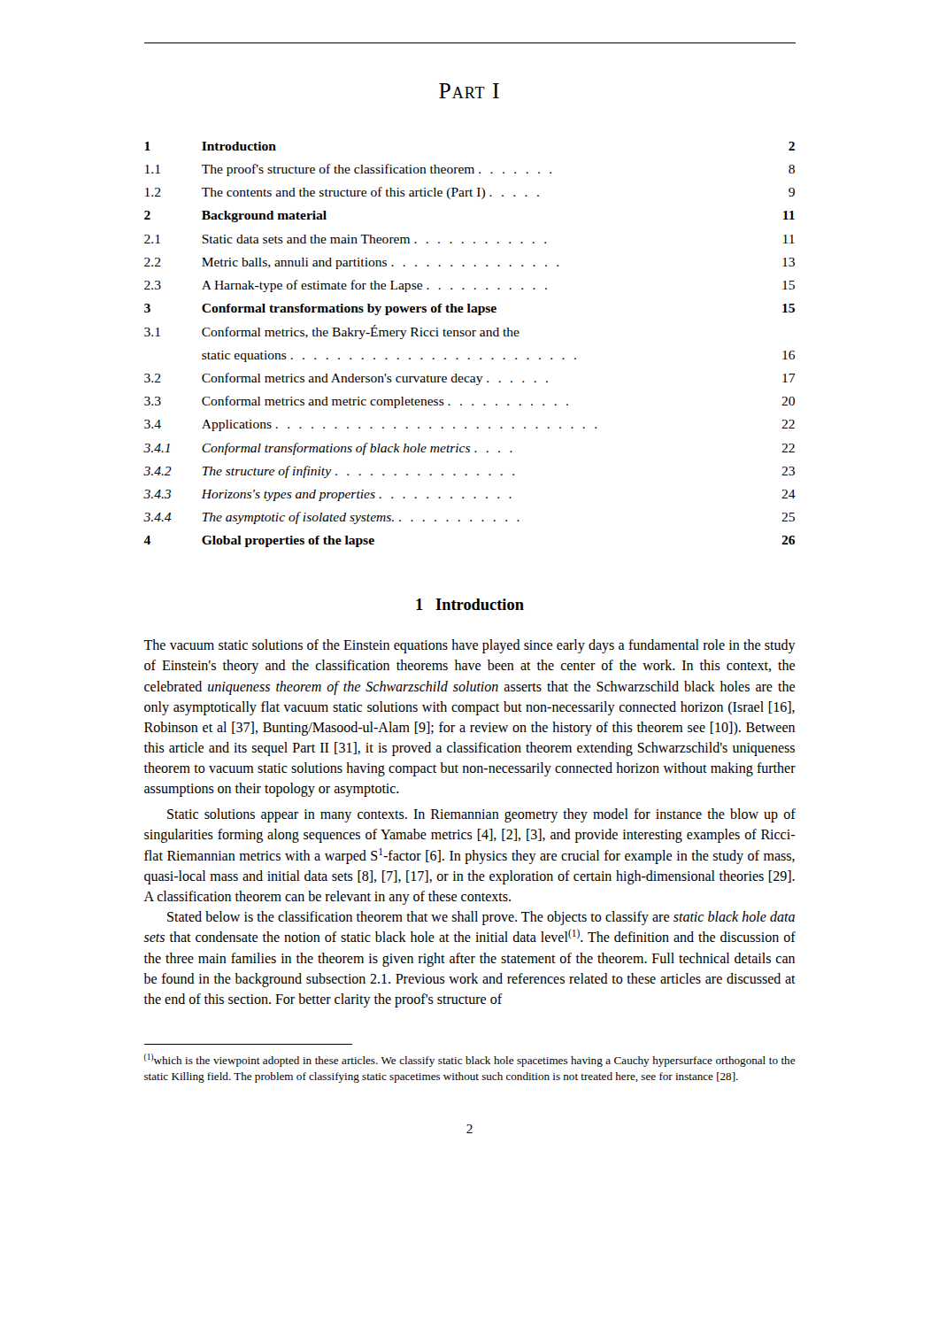Part I
| 1 | Introduction | 2 |
| 1.1 | The proof's structure of the classification theorem . . . . . . . | 8 |
| 1.2 | The contents and the structure of this article (Part I) . . . . . | 9 |
| 2 | Background material | 11 |
| 2.1 | Static data sets and the main Theorem . . . . . . . . . . . . | 11 |
| 2.2 | Metric balls, annuli and partitions . . . . . . . . . . . . . . . | 13 |
| 2.3 | A Harnak-type of estimate for the Lapse . . . . . . . . . . . | 15 |
| 3 | Conformal transformations by powers of the lapse | 15 |
| 3.1 | Conformal metrics, the Bakry-Émery Ricci tensor and the | |
| | static equations . . . . . . . . . . . . . . . . . . . . . . . . . | 16 |
| 3.2 | Conformal metrics and Anderson's curvature decay . . . . . . | 17 |
| 3.3 | Conformal metrics and metric completeness . . . . . . . . . . . | 20 |
| 3.4 | Applications . . . . . . . . . . . . . . . . . . . . . . . . . . . . | 22 |
| 3.4.1 | Conformal transformations of black hole metrics . . . . | 22 |
| 3.4.2 | The structure of infinity . . . . . . . . . . . . . . . . | 23 |
| 3.4.3 | Horizons's types and properties . . . . . . . . . . . . | 24 |
| 3.4.4 | The asymptotic of isolated systems. . . . . . . . . . . . | 25 |
| 4 | Global properties of the lapse | 26 |
1 Introduction
The vacuum static solutions of the Einstein equations have played since early days a fundamental role in the study of Einstein's theory and the classification theorems have been at the center of the work. In this context, the celebrated uniqueness theorem of the Schwarzschild solution asserts that the Schwarzschild black holes are the only asymptotically flat vacuum static solutions with compact but non-necessarily connected horizon (Israel [16], Robinson et al [37], Bunting/Masood-ul-Alam [9]; for a review on the history of this theorem see [10]). Between this article and its sequel Part II [31], it is proved a classification theorem extending Schwarzschild's uniqueness theorem to vacuum static solutions having compact but non-necessarily connected horizon without making further assumptions on their topology or asymptotic.
Static solutions appear in many contexts. In Riemannian geometry they model for instance the blow up of singularities forming along sequences of Yamabe metrics [4], [2], [3], and provide interesting examples of Ricci-flat Riemannian metrics with a warped S1-factor [6]. In physics they are crucial for example in the study of mass, quasi-local mass and initial data sets [8], [7], [17], or in the exploration of certain high-dimensional theories [29]. A classification theorem can be relevant in any of these contexts.
Stated below is the classification theorem that we shall prove. The objects to classify are static black hole data sets that condensate the notion of static black hole at the initial data level(1). The definition and the discussion of the three main families in the theorem is given right after the statement of the theorem. Full technical details can be found in the background subsection 2.1. Previous work and references related to these articles are discussed at the end of this section. For better clarity the proof's structure of
(1)which is the viewpoint adopted in these articles. We classify static black hole spacetimes having a Cauchy hypersurface orthogonal to the static Killing field. The problem of classifying static spacetimes without such condition is not treated here, see for instance [28].
2